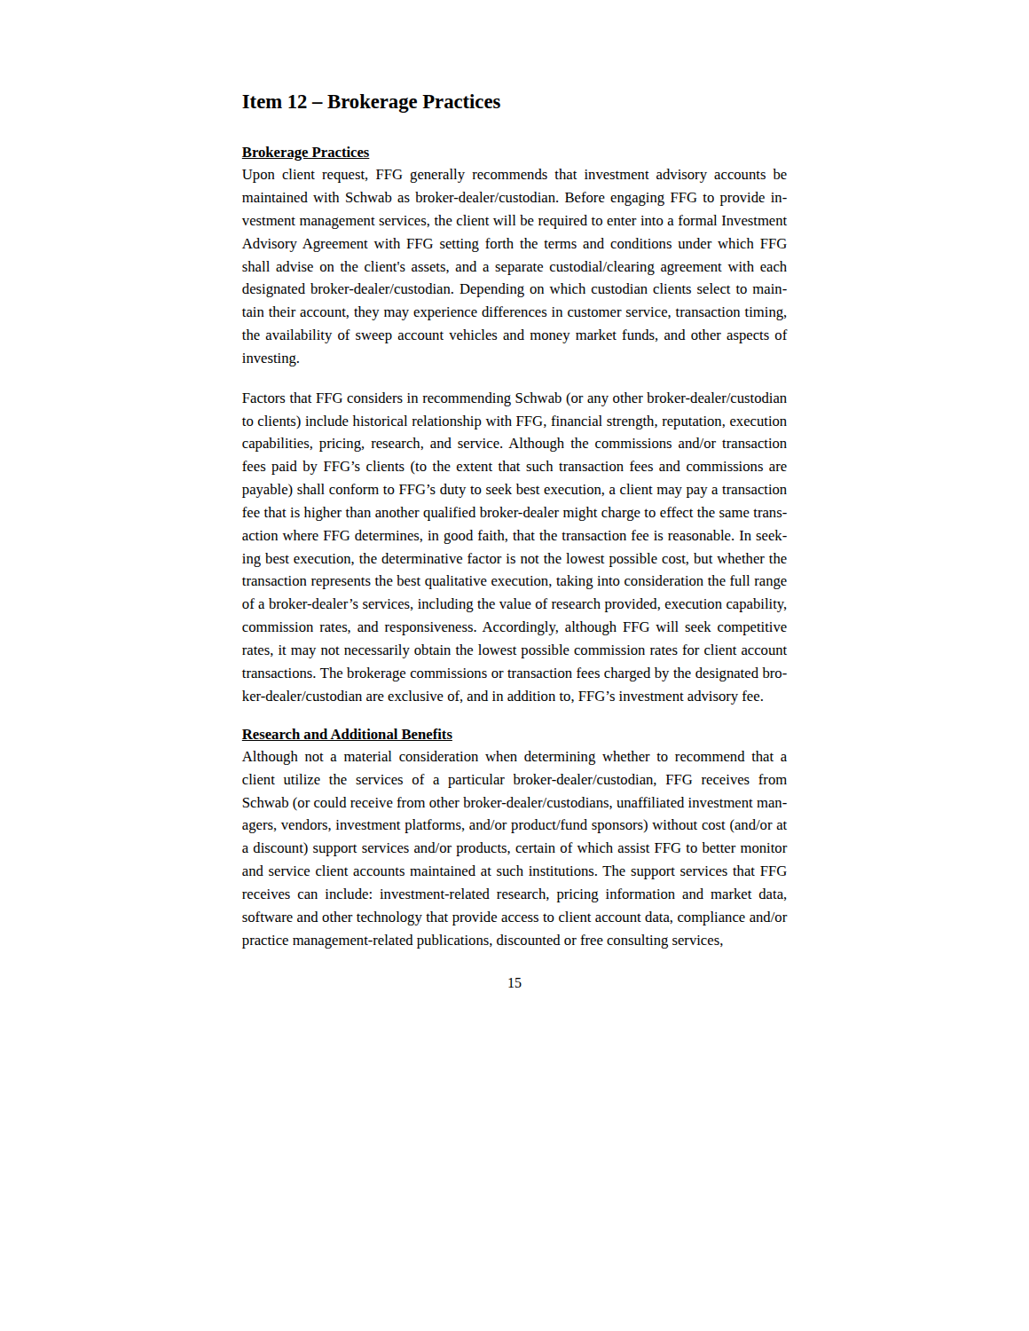Item 12 – Brokerage Practices
Brokerage Practices
Upon client request, FFG generally recommends that investment advisory accounts be maintained with Schwab as broker-dealer/custodian. Before engaging FFG to provide investment management services, the client will be required to enter into a formal Investment Advisory Agreement with FFG setting forth the terms and conditions under which FFG shall advise on the client's assets, and a separate custodial/clearing agreement with each designated broker-dealer/custodian. Depending on which custodian clients select to maintain their account, they may experience differences in customer service, transaction timing, the availability of sweep account vehicles and money market funds, and other aspects of investing.
Factors that FFG considers in recommending Schwab (or any other broker-dealer/custodian to clients) include historical relationship with FFG, financial strength, reputation, execution capabilities, pricing, research, and service. Although the commissions and/or transaction fees paid by FFG’s clients (to the extent that such transaction fees and commissions are payable) shall conform to FFG’s duty to seek best execution, a client may pay a transaction fee that is higher than another qualified broker-dealer might charge to effect the same transaction where FFG determines, in good faith, that the transaction fee is reasonable. In seeking best execution, the determinative factor is not the lowest possible cost, but whether the transaction represents the best qualitative execution, taking into consideration the full range of a broker-dealer’s services, including the value of research provided, execution capability, commission rates, and responsiveness. Accordingly, although FFG will seek competitive rates, it may not necessarily obtain the lowest possible commission rates for client account transactions. The brokerage commissions or transaction fees charged by the designated broker-dealer/custodian are exclusive of, and in addition to, FFG’s investment advisory fee.
Research and Additional Benefits
Although not a material consideration when determining whether to recommend that a client utilize the services of a particular broker-dealer/custodian, FFG receives from Schwab (or could receive from other broker-dealer/custodians, unaffiliated investment managers, vendors, investment platforms, and/or product/fund sponsors) without cost (and/or at a discount) support services and/or products, certain of which assist FFG to better monitor and service client accounts maintained at such institutions. The support services that FFG receives can include: investment-related research, pricing information and market data, software and other technology that provide access to client account data, compliance and/or practice management-related publications, discounted or free consulting services,
15